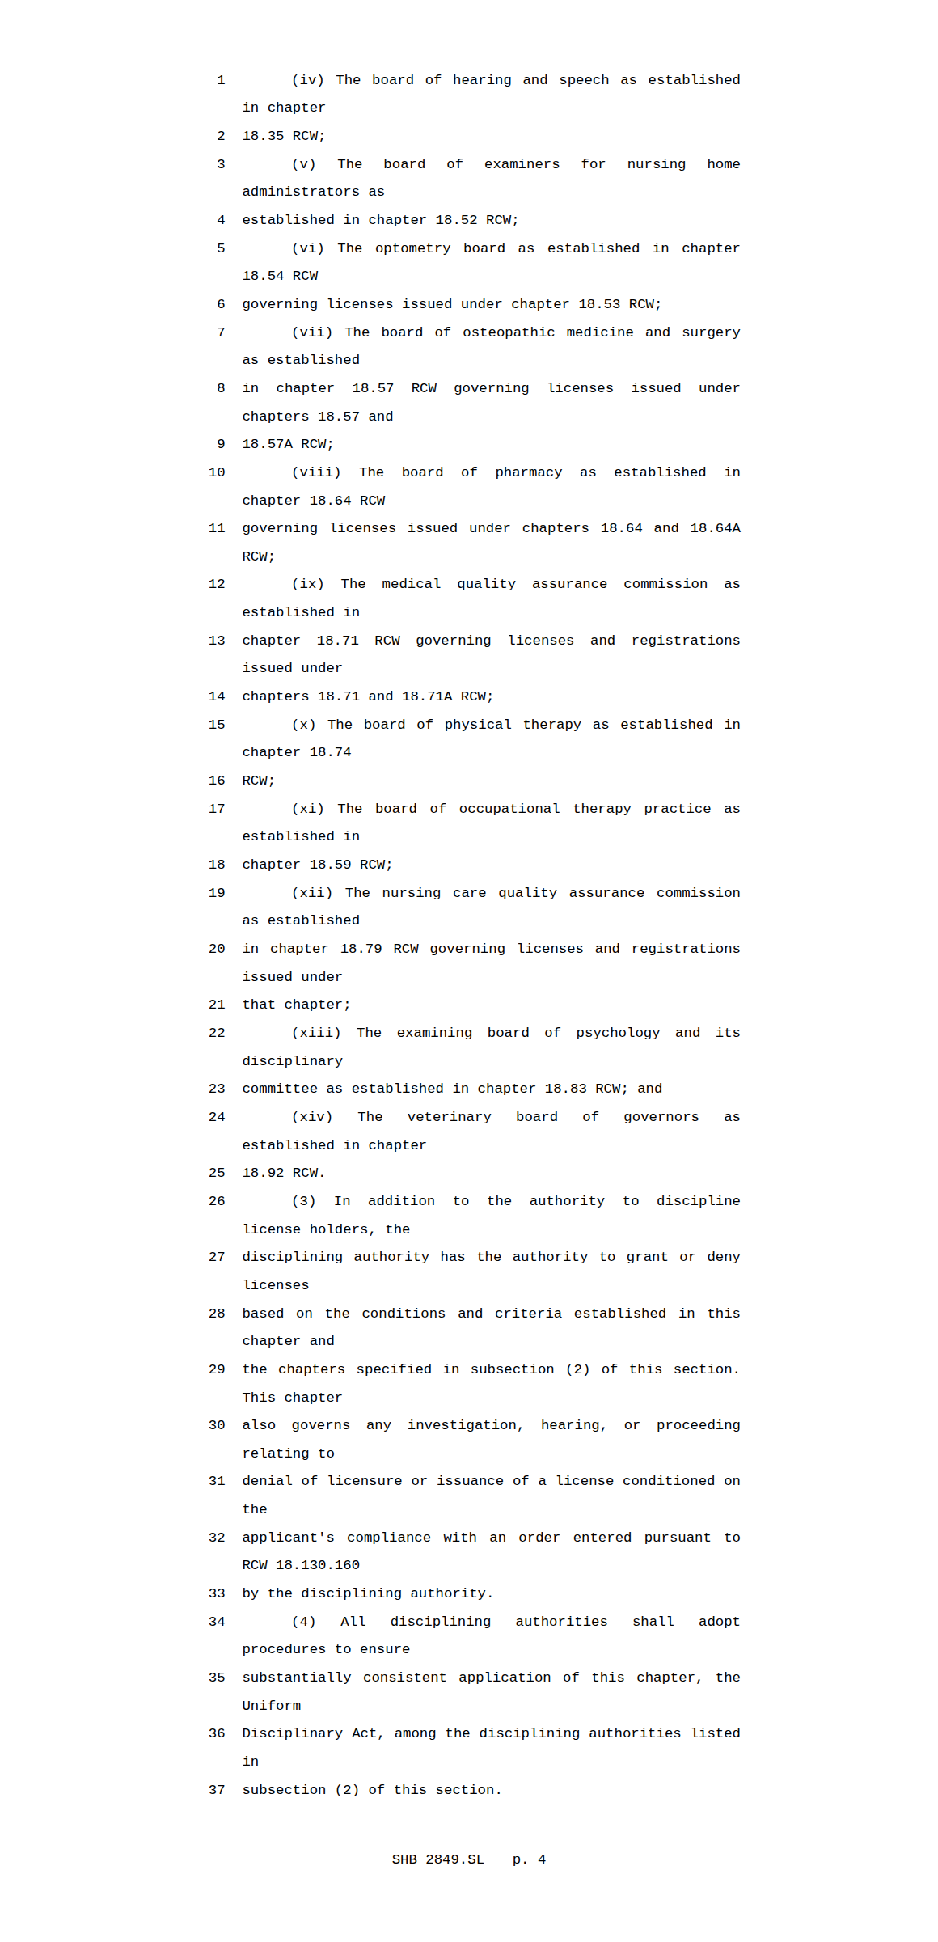(iv) The board of hearing and speech as established in chapter
18.35 RCW;
(v) The board of examiners for nursing home administrators as
established in chapter 18.52 RCW;
(vi) The optometry board as established in chapter 18.54 RCW
governing licenses issued under chapter 18.53 RCW;
(vii) The board of osteopathic medicine and surgery as established
in chapter 18.57 RCW governing licenses issued under chapters 18.57 and
18.57A RCW;
(viii) The board of pharmacy as established in chapter 18.64 RCW
governing licenses issued under chapters 18.64 and 18.64A RCW;
(ix) The medical quality assurance commission as established in
chapter 18.71 RCW governing licenses and registrations issued under
chapters 18.71 and 18.71A RCW;
(x) The board of physical therapy as established in chapter 18.74
RCW;
(xi) The board of occupational therapy practice as established in
chapter 18.59 RCW;
(xii) The nursing care quality assurance commission as established
in chapter 18.79 RCW governing licenses and registrations issued under
that chapter;
(xiii) The examining board of psychology and its disciplinary
committee as established in chapter 18.83 RCW; and
(xiv) The veterinary board of governors as established in chapter
18.92 RCW.
(3) In addition to the authority to discipline license holders, the
disciplining authority has the authority to grant or deny licenses
based on the conditions and criteria established in this chapter and
the chapters specified in subsection (2) of this section. This chapter
also governs any investigation, hearing, or proceeding relating to
denial of licensure or issuance of a license conditioned on the
applicant's compliance with an order entered pursuant to RCW 18.130.160
by the disciplining authority.
(4) All disciplining authorities shall adopt procedures to ensure
substantially consistent application of this chapter, the Uniform
Disciplinary Act, among the disciplining authorities listed in
subsection (2) of this section.
SHB 2849.SL p. 4